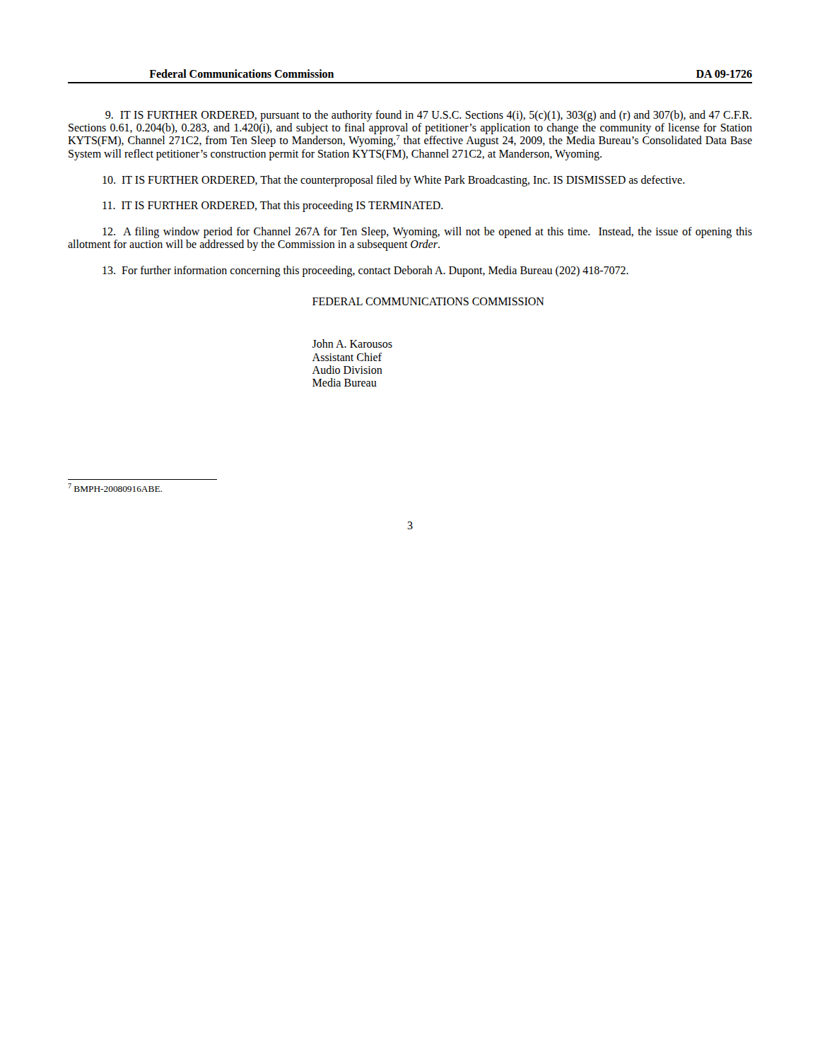Federal Communications Commission DA 09-1726
9. IT IS FURTHER ORDERED, pursuant to the authority found in 47 U.S.C. Sections 4(i), 5(c)(1), 303(g) and (r) and 307(b), and 47 C.F.R. Sections 0.61, 0.204(b), 0.283, and 1.420(i), and subject to final approval of petitioner’s application to change the community of license for Station KYTS(FM), Channel 271C2, from Ten Sleep to Manderson, Wyoming,7 that effective August 24, 2009, the Media Bureau’s Consolidated Data Base System will reflect petitioner’s construction permit for Station KYTS(FM), Channel 271C2, at Manderson, Wyoming.
10. IT IS FURTHER ORDERED, That the counterproposal filed by White Park Broadcasting, Inc. IS DISMISSED as defective.
11. IT IS FURTHER ORDERED, That this proceeding IS TERMINATED.
12. A filing window period for Channel 267A for Ten Sleep, Wyoming, will not be opened at this time. Instead, the issue of opening this allotment for auction will be addressed by the Commission in a subsequent Order.
13. For further information concerning this proceeding, contact Deborah A. Dupont, Media Bureau (202) 418-7072.
FEDERAL COMMUNICATIONS COMMISSION
John A. Karousos
Assistant Chief
Audio Division
Media Bureau
7 BMPH-20080916ABE.
3